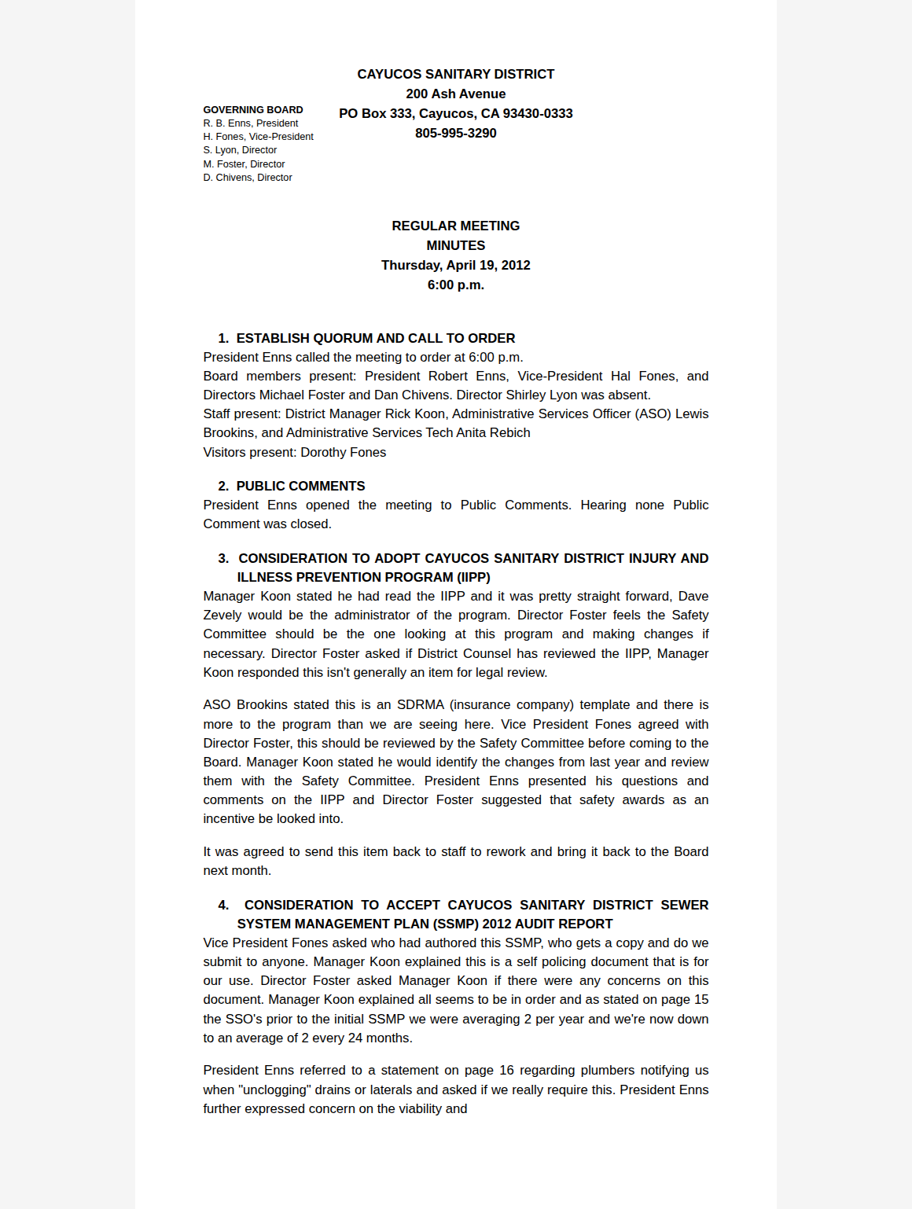CAYUCOS SANITARY DISTRICT
200 Ash Avenue
PO Box 333, Cayucos, CA 93430-0333
805-995-3290
GOVERNING BOARD
R. B. Enns, President
H. Fones, Vice-President
S. Lyon, Director
M. Foster, Director
D. Chivens, Director
REGULAR MEETING
MINUTES
Thursday, April 19, 2012
6:00 p.m.
ESTABLISH QUORUM AND CALL TO ORDER
President Enns called the meeting to order at 6:00 p.m.
Board members present: President Robert Enns, Vice-President Hal Fones, and Directors Michael Foster and Dan Chivens. Director Shirley Lyon was absent.
Staff present: District Manager Rick Koon, Administrative Services Officer (ASO) Lewis Brookins, and Administrative Services Tech Anita Rebich
Visitors present: Dorothy Fones
PUBLIC COMMENTS
President Enns opened the meeting to Public Comments. Hearing none Public Comment was closed.
CONSIDERATION TO ADOPT CAYUCOS SANITARY DISTRICT INJURY AND ILLNESS PREVENTION PROGRAM (IIPP)
Manager Koon stated he had read the IIPP and it was pretty straight forward, Dave Zevely would be the administrator of the program. Director Foster feels the Safety Committee should be the one looking at this program and making changes if necessary. Director Foster asked if District Counsel has reviewed the IIPP, Manager Koon responded this isn't generally an item for legal review.
ASO Brookins stated this is an SDRMA (insurance company) template and there is more to the program than we are seeing here. Vice President Fones agreed with Director Foster, this should be reviewed by the Safety Committee before coming to the Board. Manager Koon stated he would identify the changes from last year and review them with the Safety Committee. President Enns presented his questions and comments on the IIPP and Director Foster suggested that safety awards as an incentive be looked into.
It was agreed to send this item back to staff to rework and bring it back to the Board next month.
CONSIDERATION TO ACCEPT CAYUCOS SANITARY DISTRICT SEWER SYSTEM MANAGEMENT PLAN (SSMP) 2012 AUDIT REPORT
Vice President Fones asked who had authored this SSMP, who gets a copy and do we submit to anyone. Manager Koon explained this is a self policing document that is for our use. Director Foster asked Manager Koon if there were any concerns on this document. Manager Koon explained all seems to be in order and as stated on page 15 the SSO's prior to the initial SSMP we were averaging 2 per year and we're now down to an average of 2 every 24 months.
President Enns referred to a statement on page 16 regarding plumbers notifying us when "unclogging" drains or laterals and asked if we really require this. President Enns further expressed concern on the viability and